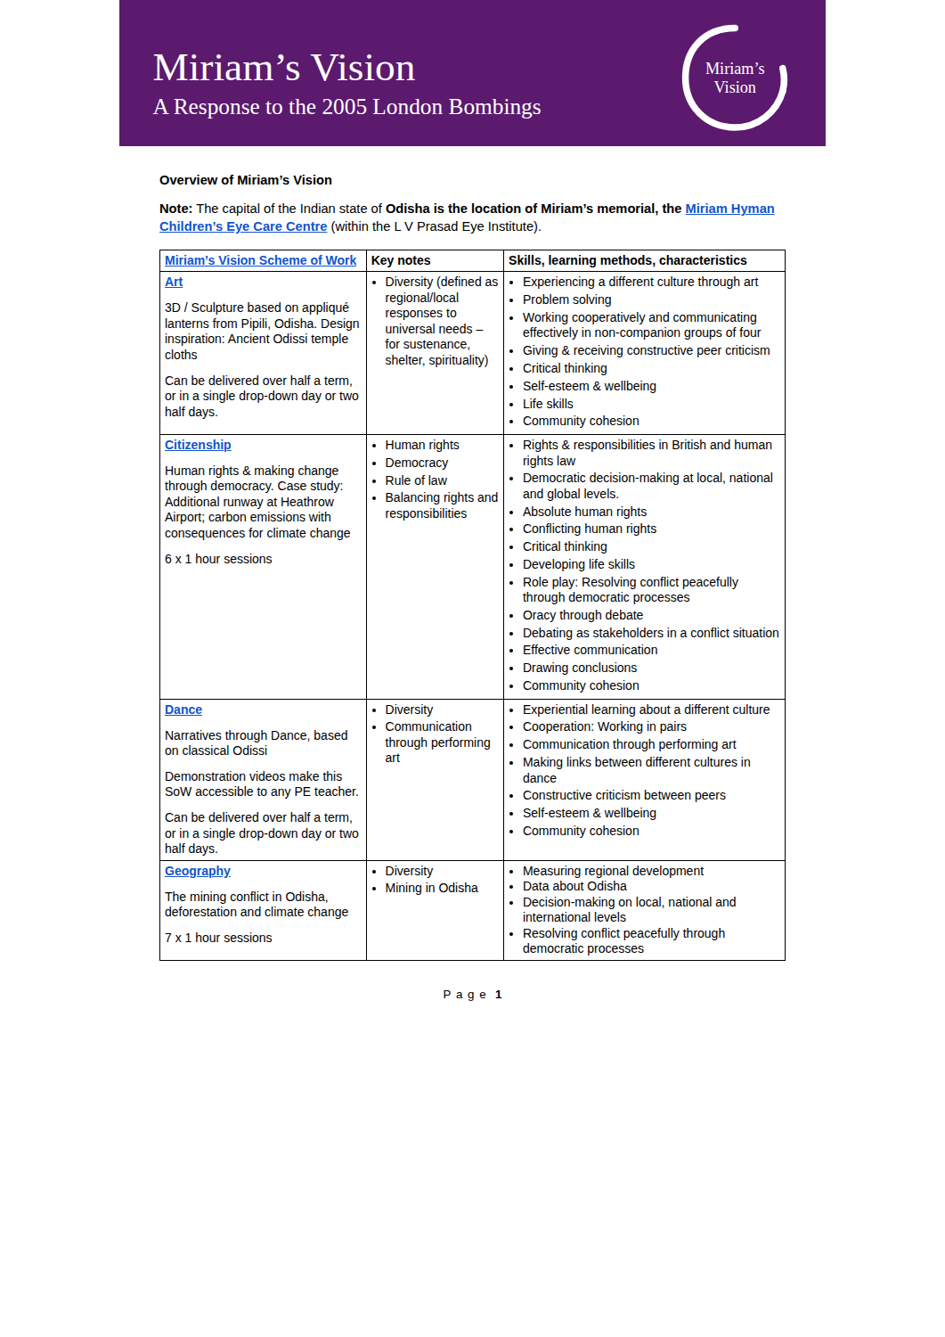Miriam’s Vision
A Response to the 2005 London Bombings
Miriam’s Vision
Overview of Miriam’s Vision
Note: The capital of the Indian state of Odisha is the location of Miriam’s memorial, the Miriam Hyman Children’s Eye Care Centre (within the L V Prasad Eye Institute).
| Miriam’s Vision Scheme of Work | Key notes | Skills, learning methods, characteristics |
| --- | --- | --- |
| Art 3D / Sculpture based on appliqué lanterns from Pipili, Odisha. Design inspiration: Ancient Odissi temple cloths Can be delivered over half a term, or in a single drop-down day or two half days. | Diversity (defined as regional/local responses to universal needs – for sustenance, shelter, spirituality) | Experiencing a different culture through art Problem solving Working cooperatively and communicating effectively in non-companion groups of four Giving & receiving constructive peer criticism Critical thinking Self-esteem & wellbeing Life skills Community cohesion |
| Citizenship Human rights & making change through democracy. Case study: Additional runway at Heathrow Airport; carbon emissions with consequences for climate change 6 x 1 hour sessions | Human rights Democracy Rule of law Balancing rights and responsibilities | Rights & responsibilities in British and human rights law Democratic decision-making at local, national and global levels. Absolute human rights Conflicting human rights Critical thinking Developing life skills Role play: Resolving conflict peacefully through democratic processes Oracy through debate Debating as stakeholders in a conflict situation Effective communication Drawing conclusions Community cohesion |
| Dance Narratives through Dance, based on classical Odissi Demonstration videos make this SoW accessible to any PE teacher. Can be delivered over half a term, or in a single drop-down day or two half days. | Diversity Communication through performing art | Experiential learning about a different culture Cooperation: Working in pairs Communication through performing art Making links between different cultures in dance Constructive criticism between peers Self-esteem & wellbeing Community cohesion |
| Geography The mining conflict in Odisha, deforestation and climate change 7 x 1 hour sessions | Diversity Mining in Odisha | Measuring regional development Data about Odisha Decision-making on local, national and international levels Resolving conflict peacefully through democratic processes |
P a g e 1